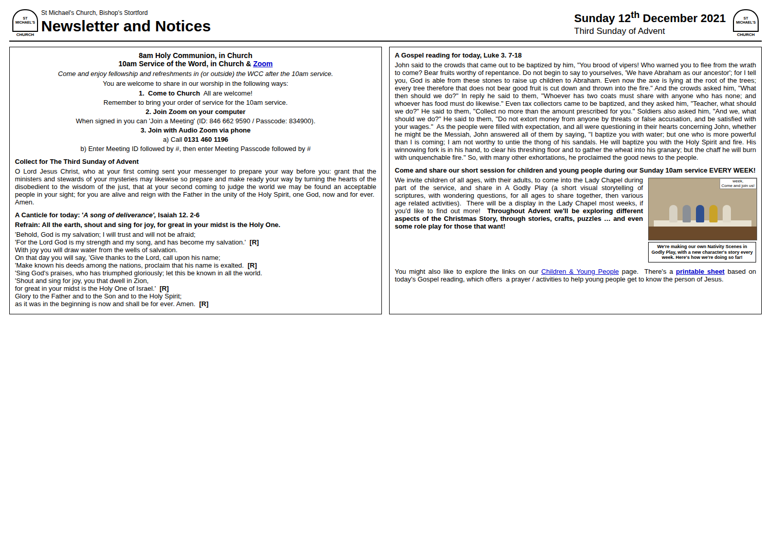ST
MICHAEL'S CHURCH
St Michael's Church, Bishop's Stortford
Newsletter and Notices
Sunday 12th December 2021
Third Sunday of Advent
ST
MICHAEL'S CHURCH
8am Holy Communion, in Church
10am Service of the Word, in Church & Zoom
Come and enjoy fellowship and refreshments in (or outside) the WCC after the 10am service.
You are welcome to share in our worship in the following ways:
1. Come to Church All are welcome!
Remember to bring your order of service for the 10am service.
2. Join Zoom on your computer
When signed in you can 'Join a Meeting' (ID: 846 662 9590 / Passcode: 834900).
3. Join with Audio Zoom via phone
a) Call 0131 460 1196
b) Enter Meeting ID followed by #, then enter Meeting Passcode followed by #
Collect for The Third Sunday of Advent
O Lord Jesus Christ, who at your first coming sent your messenger to prepare your way before you: grant that the ministers and stewards of your mysteries may likewise so prepare and make ready your way by turning the hearts of the disobedient to the wisdom of the just, that at your second coming to judge the world we may be found an acceptable people in your sight; for you are alive and reign with the Father in the unity of the Holy Spirit, one God, now and for ever. Amen.
A Canticle for today: 'A song of deliverance', Isaiah 12. 2-6
Refrain: All the earth, shout and sing for joy, for great in your midst is the Holy One.
'Behold, God is my salvation; I will trust and will not be afraid;
'For the Lord God is my strength and my song, and has become my salvation.' [R]
With joy you will draw water from the wells of salvation.
On that day you will say, 'Give thanks to the Lord, call upon his name;
'Make known his deeds among the nations, proclaim that his name is exalted. [R]
'Sing God's praises, who has triumphed gloriously; let this be known in all the world.
'Shout and sing for joy, you that dwell in Zion,
for great in your midst is the Holy One of Israel.' [R]
Glory to the Father and to the Son and to the Holy Spirit;
as it was in the beginning is now and shall be for ever. Amen. [R]
A Gospel reading for today, Luke 3. 7-18
John said to the crowds that came out to be baptized by him, "You brood of vipers! Who warned you to flee from the wrath to come? Bear fruits worthy of repentance. Do not begin to say to yourselves, 'We have Abraham as our ancestor'; for I tell you, God is able from these stones to raise up children to Abraham. Even now the axe is lying at the root of the trees; every tree therefore that does not bear good fruit is cut down and thrown into the fire." And the crowds asked him, "What then should we do?" In reply he said to them, "Whoever has two coats must share with anyone who has none; and whoever has food must do likewise." Even tax collectors came to be baptized, and they asked him, "Teacher, what should we do?" He said to them, "Collect no more than the amount prescribed for you." Soldiers also asked him, "And we, what should we do?" He said to them, "Do not extort money from anyone by threats or false accusation, and be satisfied with your wages." As the people were filled with expectation, and all were questioning in their hearts concerning John, whether he might be the Messiah, John answered all of them by saying, "I baptize you with water; but one who is more powerful than I is coming; I am not worthy to untie the thong of his sandals. He will baptize you with the Holy Spirit and fire. His winnowing fork is in his hand, to clear his threshing floor and to gather the wheat into his granary; but the chaff he will burn with unquenchable fire." So, with many other exhortations, he proclaimed the good news to the people.
Come and share our short session for children and young people during our Sunday 10am service EVERY WEEK!
week,
Come and join us!
We're making our own Nativity Scenes in Godly Play, with a new character's story every week. Here's how we're doing so far!
We invite children of all ages, with their adults, to come into the Lady Chapel during part of the service, and share in A Godly Play (a short visual storytelling of scriptures, with wondering questions, for all ages to share together, then various age related activities). There will be a display in the Lady Chapel most weeks, if you'd like to find out more! Throughout Advent we'll be exploring different aspects of the Christmas Story, through stories, crafts, puzzles … and even some role play for those that want!
You might also like to explore the links on our Children & Young People page. There's a printable sheet based on today's Gospel reading, which offers a prayer / activities to help young people get to know the person of Jesus.